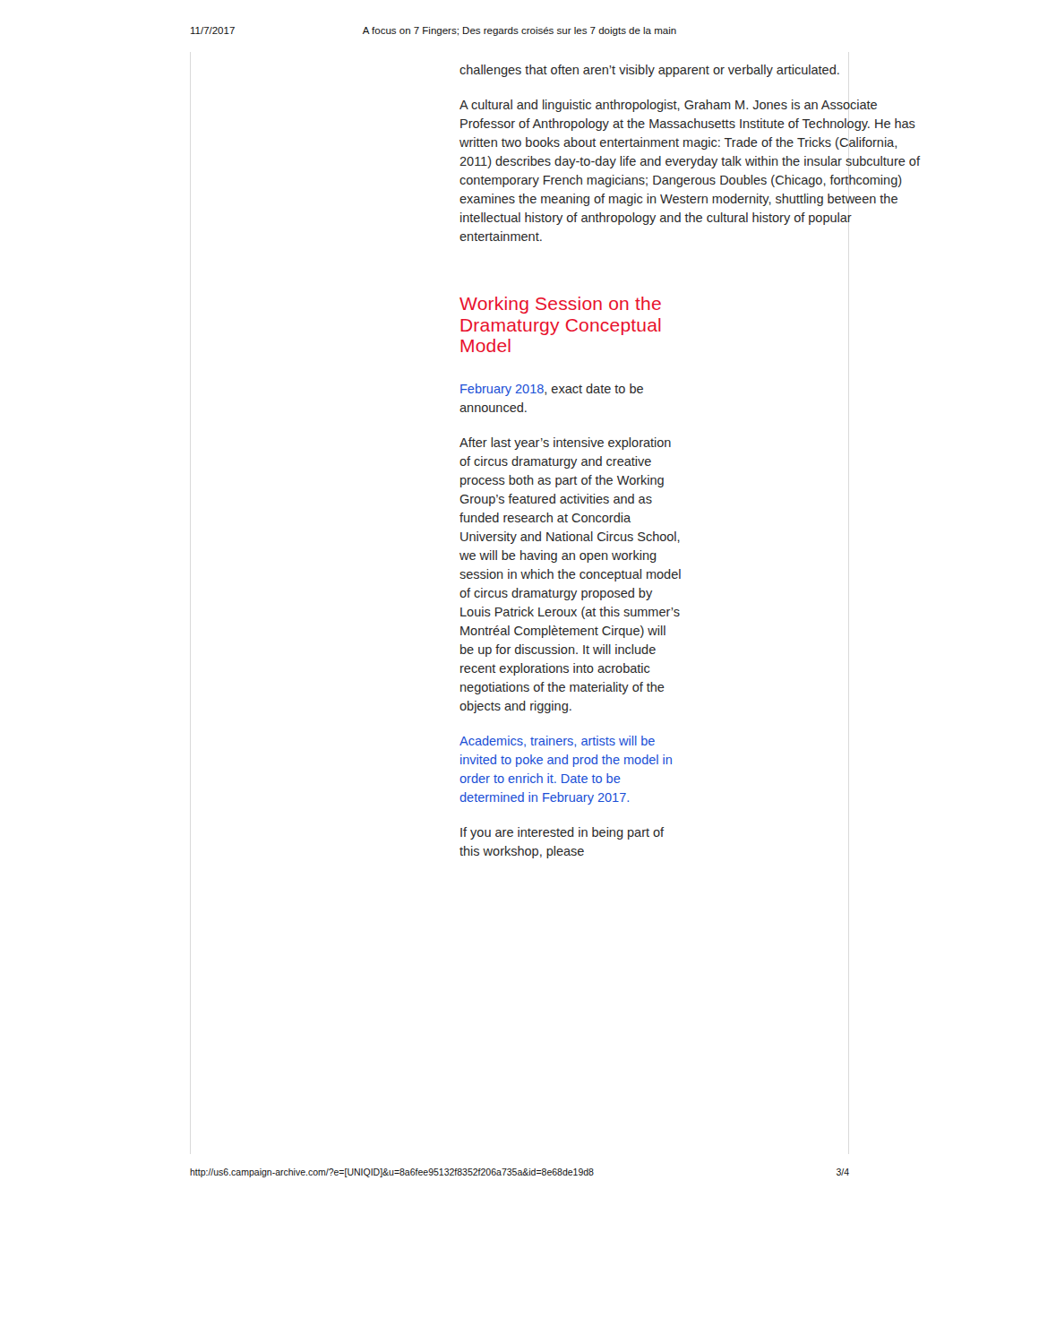11/7/2017
A focus on 7 Fingers; Des regards croisés sur les 7 doigts de la main
challenges that often aren’t visibly apparent or verbally articulated.
A cultural and linguistic anthropologist, Graham M. Jones is an Associate Professor of Anthropology at the Massachusetts Institute of Technology. He has written two books about entertainment magic: Trade of the Tricks (California, 2011) describes day-to-day life and everyday talk within the insular subculture of contemporary French magicians; Dangerous Doubles (Chicago, forthcoming) examines the meaning of magic in Western modernity, shuttling between the intellectual history of anthropology and the cultural history of popular entertainment.
Working Session on the Dramaturgy Conceptual Model
February 2018, exact date to be announced.
After last year’s intensive exploration of circus dramaturgy and creative process both as part of the Working Group’s featured activities and as funded research at Concordia University and National Circus School, we will be having an open working session in which the conceptual model of circus dramaturgy proposed by Louis Patrick Leroux (at this summer’s Montréal Complètement Cirque) will be up for discussion. It will include recent explorations into acrobatic negotiations of the materiality of the objects and rigging.
Academics, trainers, artists will be invited to poke and prod the model in order to enrich it. Date to be determined in February 2017.
If you are interested in being part of this workshop, please
http://us6.campaign-archive.com/?e=[UNIQID]&u=8a6fee95132f8352f206a735a&id=8e68de19d8
3/4